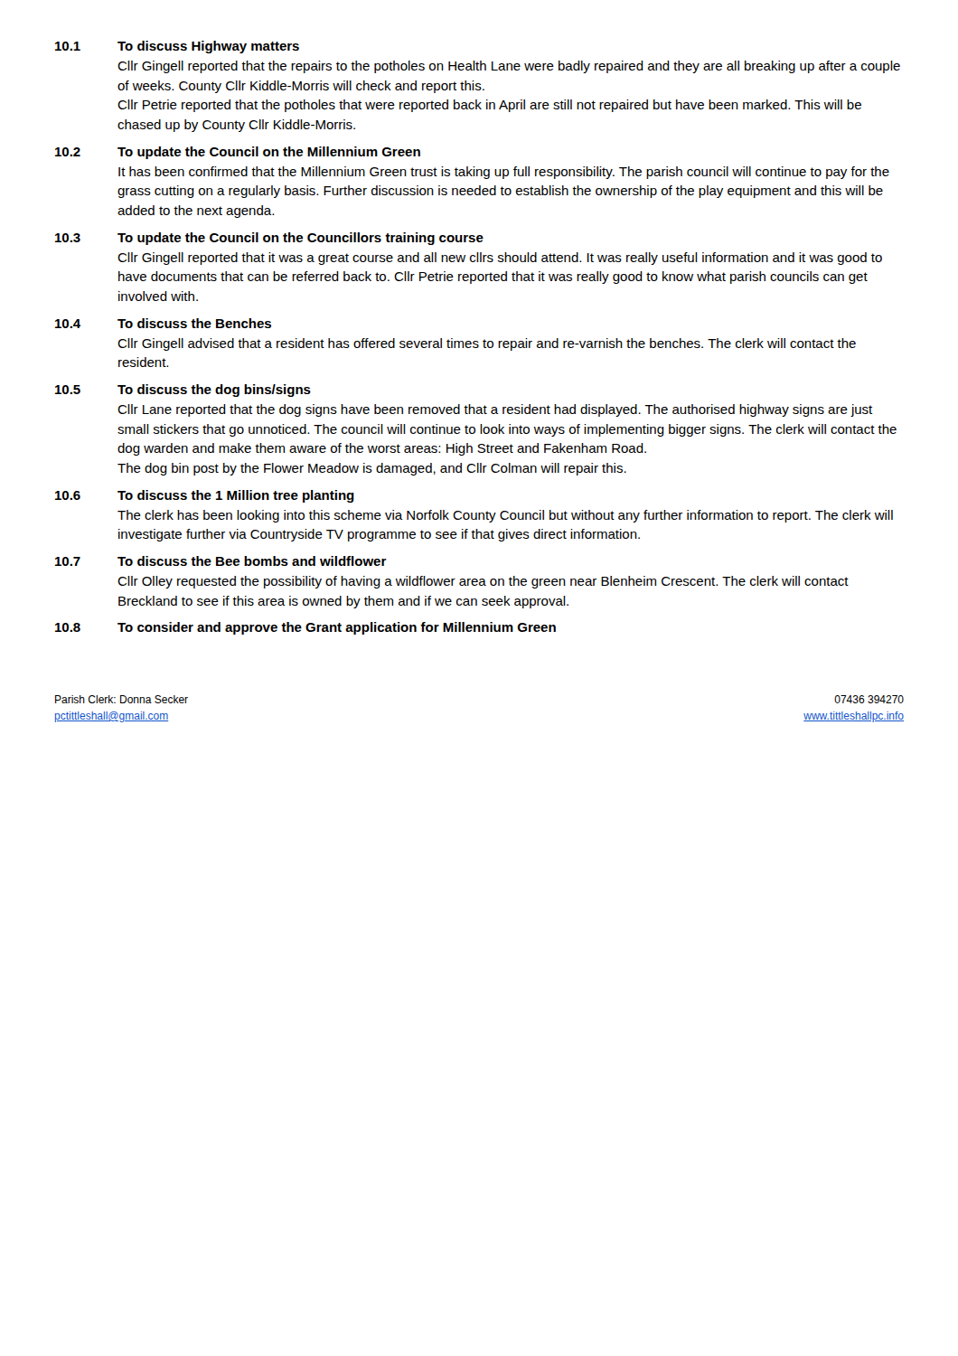10.1
To discuss Highway matters
Cllr Gingell reported that the repairs to the potholes on Health Lane were badly repaired and they are all breaking up after a couple of weeks. County Cllr Kiddle-Morris will check and report this.
Cllr Petrie reported that the potholes that were reported back in April are still not repaired but have been marked. This will be chased up by County Cllr Kiddle-Morris.
10.2
To update the Council on the Millennium Green
It has been confirmed that the Millennium Green trust is taking up full responsibility. The parish council will continue to pay for the grass cutting on a regularly basis. Further discussion is needed to establish the ownership of the play equipment and this will be added to the next agenda.
10.3
To update the Council on the Councillors training course
Cllr Gingell reported that it was a great course and all new cllrs should attend. It was really useful information and it was good to have documents that can be referred back to. Cllr Petrie reported that it was really good to know what parish councils can get involved with.
10.4
To discuss the Benches
Cllr Gingell advised that a resident has offered several times to repair and re-varnish the benches. The clerk will contact the resident.
10.5
To discuss the dog bins/signs
Cllr Lane reported that the dog signs have been removed that a resident had displayed. The authorised highway signs are just small stickers that go unnoticed. The council will continue to look into ways of implementing bigger signs. The clerk will contact the dog warden and make them aware of the worst areas: High Street and Fakenham Road.
The dog bin post by the Flower Meadow is damaged, and Cllr Colman will repair this.
10.6
To discuss the 1 Million tree planting
The clerk has been looking into this scheme via Norfolk County Council but without any further information to report. The clerk will investigate further via Countryside TV programme to see if that gives direct information.
10.7
To discuss the Bee bombs and wildflower
Cllr Olley requested the possibility of having a wildflower area on the green near Blenheim Crescent. The clerk will contact Breckland to see if this area is owned by them and if we can seek approval.
10.8
To consider and approve the Grant application for Millennium Green
Parish Clerk: Donna Secker
pctittleshall@gmail.com
07436 394270
www.tittleshallpc.info